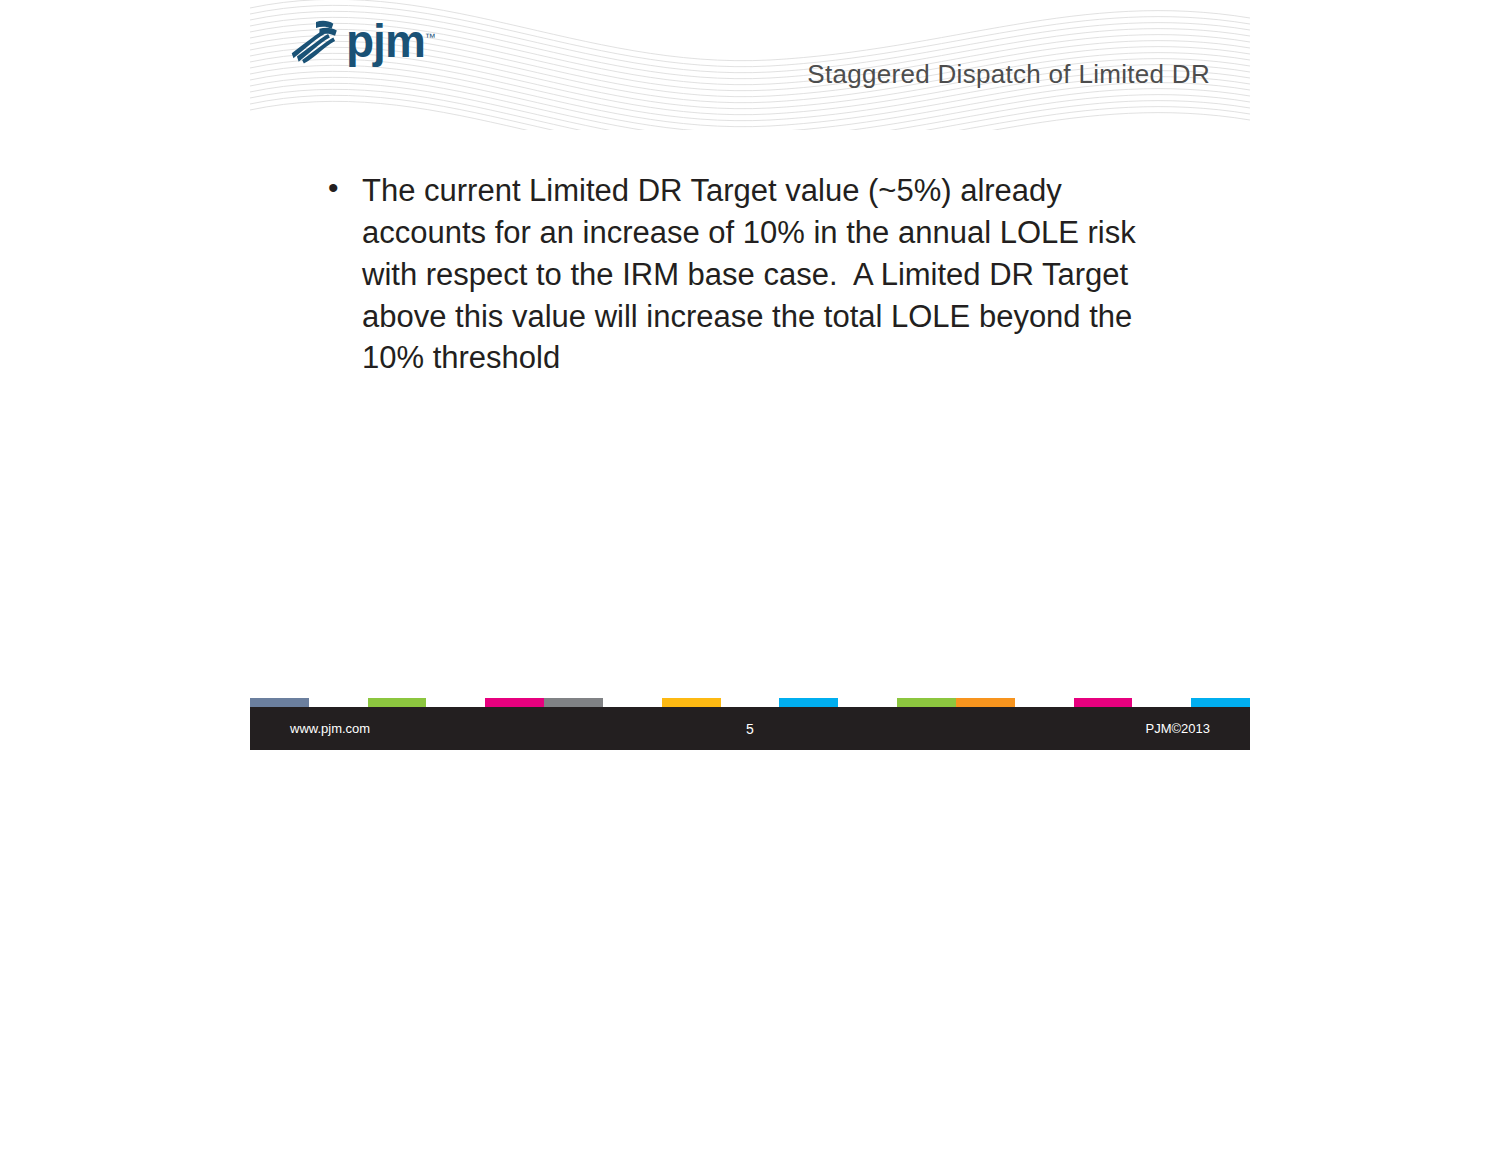pjm™
Staggered Dispatch of Limited DR
The current Limited DR Target value (~5%) already accounts for an increase of 10% in the annual LOLE risk with respect to the IRM base case. A Limited DR Target above this value will increase the total LOLE beyond the 10% threshold
www.pjm.com
5
PJM©2013